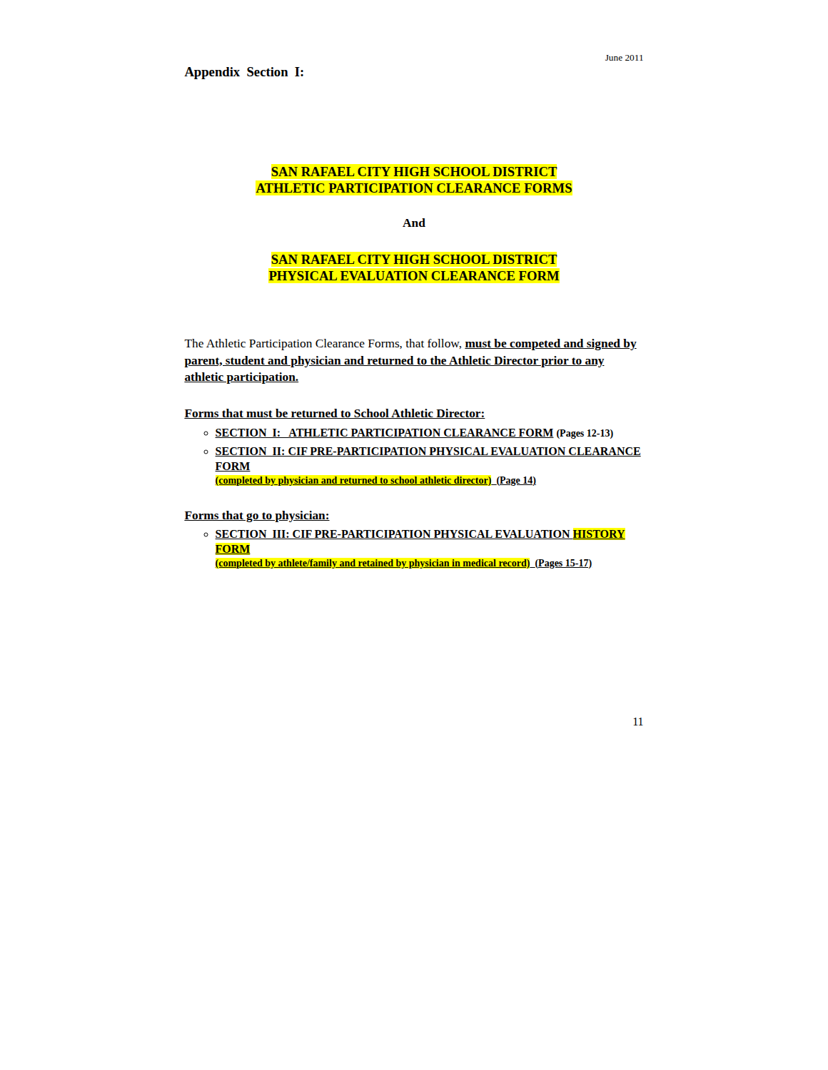June 2011
Appendix Section I:
SAN RAFAEL CITY HIGH SCHOOL DISTRICT
ATHLETIC PARTICIPATION CLEARANCE FORMS
And
SAN RAFAEL CITY HIGH SCHOOL DISTRICT
PHYSICAL EVALUATION CLEARANCE FORM
The Athletic Participation Clearance Forms, that follow, must be competed and signed by parent, student and physician and returned to the Athletic Director prior to any athletic participation.
Forms that must be returned to School Athletic Director:
SECTION I: ATHLETIC PARTICIPATION CLEARANCE FORM (Pages 12-13)
SECTION II: CIF PRE-PARTICIPATION PHYSICAL EVALUATION CLEARANCE FORM (completed by physician and returned to school athletic director) (Page 14)
Forms that go to physician:
SECTION III: CIF PRE-PARTICIPATION PHYSICAL EVALUATION HISTORY FORM (completed by athlete/family and retained by physician in medical record) (Pages 15-17)
11